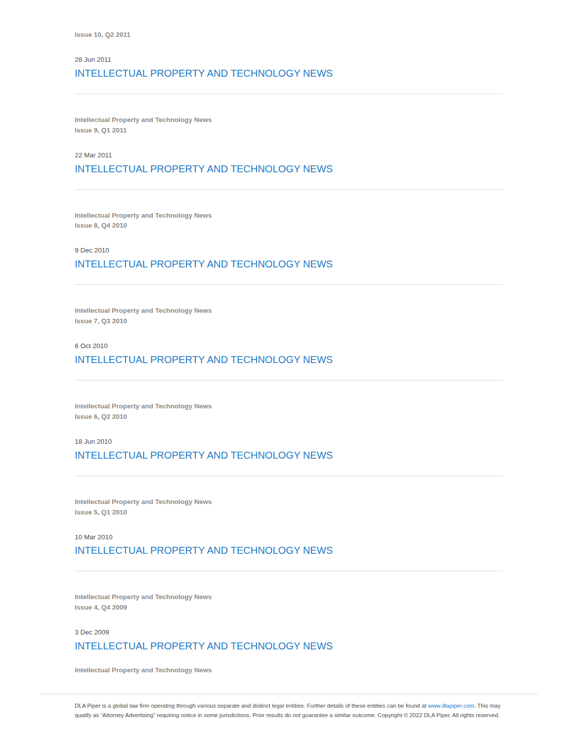Issue 10, Q2 2011
28 Jun 2011
INTELLECTUAL PROPERTY AND TECHNOLOGY NEWS
Intellectual Property and Technology News
Issue 9, Q1 2011
22 Mar 2011
INTELLECTUAL PROPERTY AND TECHNOLOGY NEWS
Intellectual Property and Technology News
Issue 8, Q4 2010
9 Dec 2010
INTELLECTUAL PROPERTY AND TECHNOLOGY NEWS
Intellectual Property and Technology News
Issue 7, Q3 2010
6 Oct 2010
INTELLECTUAL PROPERTY AND TECHNOLOGY NEWS
Intellectual Property and Technology News
Issue 6, Q2 2010
18 Jun 2010
INTELLECTUAL PROPERTY AND TECHNOLOGY NEWS
Intellectual Property and Technology News
Issue 5, Q1 2010
10 Mar 2010
INTELLECTUAL PROPERTY AND TECHNOLOGY NEWS
Intellectual Property and Technology News
Issue 4, Q4 2009
3 Dec 2009
INTELLECTUAL PROPERTY AND TECHNOLOGY NEWS
Intellectual Property and Technology News
DLA Piper is a global law firm operating through various separate and distinct legal entities. Further details of these entities can be found at www.dlapiper.com. This may qualify as “Attorney Advertising” requiring notice in some jurisdictions. Prior results do not guarantee a similar outcome. Copyright © 2022 DLA Piper. All rights reserved.